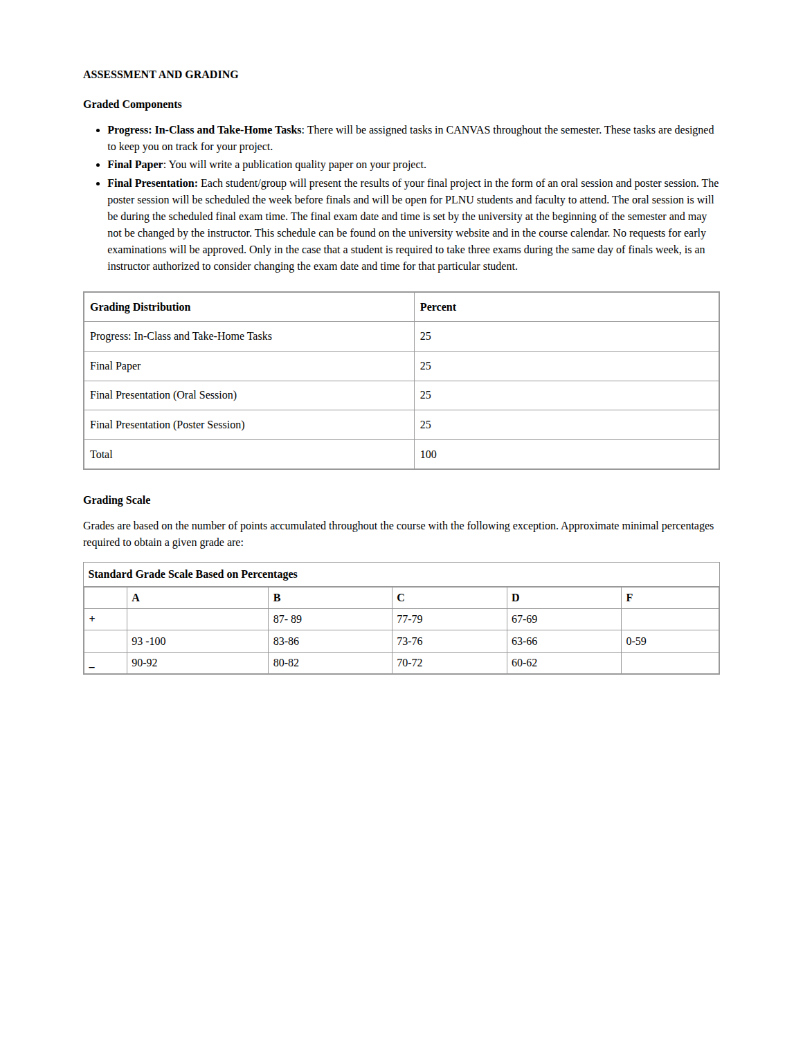ASSESSMENT AND GRADING
Graded Components
Progress: In-Class and Take-Home Tasks: There will be assigned tasks in CANVAS throughout the semester. These tasks are designed to keep you on track for your project.
Final Paper: You will write a publication quality paper on your project.
Final Presentation: Each student/group will present the results of your final project in the form of an oral session and poster session. The poster session will be scheduled the week before finals and will be open for PLNU students and faculty to attend. The oral session is will be during the scheduled final exam time. The final exam date and time is set by the university at the beginning of the semester and may not be changed by the instructor. This schedule can be found on the university website and in the course calendar. No requests for early examinations will be approved. Only in the case that a student is required to take three exams during the same day of finals week, is an instructor authorized to consider changing the exam date and time for that particular student.
| Grading Distribution | Percent |
| --- | --- |
| Progress: In-Class and Take-Home Tasks | 25 |
| Final Paper | 25 |
| Final Presentation (Oral Session) | 25 |
| Final Presentation (Poster Session) | 25 |
| Total | 100 |
Grading Scale
Grades are based on the number of points accumulated throughout the course with the following exception. Approximate minimal percentages required to obtain a given grade are:
Standard Grade Scale Based on Percentages
| | A | B | C | D | F |
| --- | --- | --- | --- | --- | --- |
| + | | 87- 89 | 77-79 | 67-69 | |
| | 93 -100 | 83-86 | 73-76 | 63-66 | 0-59 |
| _ | 90-92 | 80-82 | 70-72 | 60-62 | |